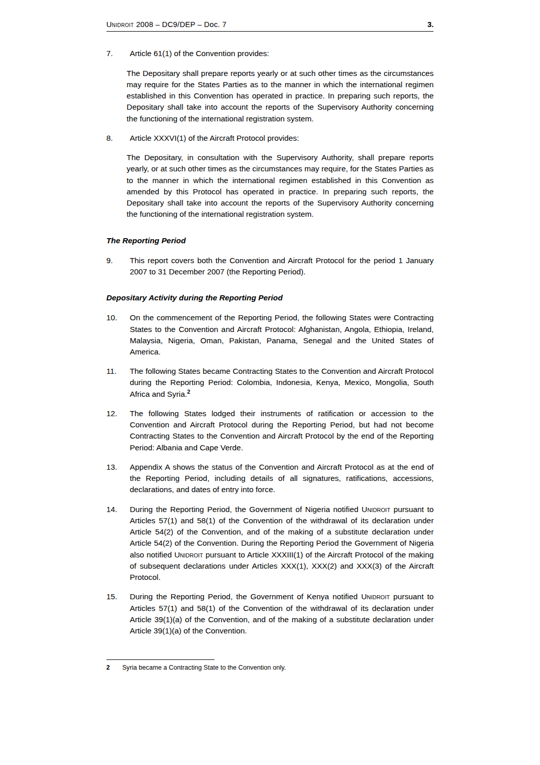Unidroit 2008 – DC9/DEP – Doc. 7
3.
7.
Article 61(1) of the Convention provides:
The Depositary shall prepare reports yearly or at such other times as the circumstances may require for the States Parties as to the manner in which the international regimen established in this Convention has operated in practice. In preparing such reports, the Depositary shall take into account the reports of the Supervisory Authority concerning the functioning of the international registration system.
8.
Article XXXVI(1) of the Aircraft Protocol provides:
The Depositary, in consultation with the Supervisory Authority, shall prepare reports yearly, or at such other times as the circumstances may require, for the States Parties as to the manner in which the international regimen established in this Convention as amended by this Protocol has operated in practice. In preparing such reports, the Depositary shall take into account the reports of the Supervisory Authority concerning the functioning of the international registration system.
The Reporting Period
9.
This report covers both the Convention and Aircraft Protocol for the period 1 January 2007 to 31 December 2007 (the Reporting Period).
Depositary Activity during the Reporting Period
10.
On the commencement of the Reporting Period, the following States were Contracting States to the Convention and Aircraft Protocol: Afghanistan, Angola, Ethiopia, Ireland, Malaysia, Nigeria, Oman, Pakistan, Panama, Senegal and the United States of America.
11.
The following States became Contracting States to the Convention and Aircraft Protocol during the Reporting Period: Colombia, Indonesia, Kenya, Mexico, Mongolia, South Africa and Syria.2
12.
The following States lodged their instruments of ratification or accession to the Convention and Aircraft Protocol during the Reporting Period, but had not become Contracting States to the Convention and Aircraft Protocol by the end of the Reporting Period: Albania and Cape Verde.
13.
Appendix A shows the status of the Convention and Aircraft Protocol as at the end of the Reporting Period, including details of all signatures, ratifications, accessions, declarations, and dates of entry into force.
14.
During the Reporting Period, the Government of Nigeria notified Unidroit pursuant to Articles 57(1) and 58(1) of the Convention of the withdrawal of its declaration under Article 54(2) of the Convention, and of the making of a substitute declaration under Article 54(2) of the Convention. During the Reporting Period the Government of Nigeria also notified Unidroit pursuant to Article XXXIII(1) of the Aircraft Protocol of the making of subsequent declarations under Articles XXX(1), XXX(2) and XXX(3) of the Aircraft Protocol.
15.
During the Reporting Period, the Government of Kenya notified Unidroit pursuant to Articles 57(1) and 58(1) of the Convention of the withdrawal of its declaration under Article 39(1)(a) of the Convention, and of the making of a substitute declaration under Article 39(1)(a) of the Convention.
2
Syria became a Contracting State to the Convention only.